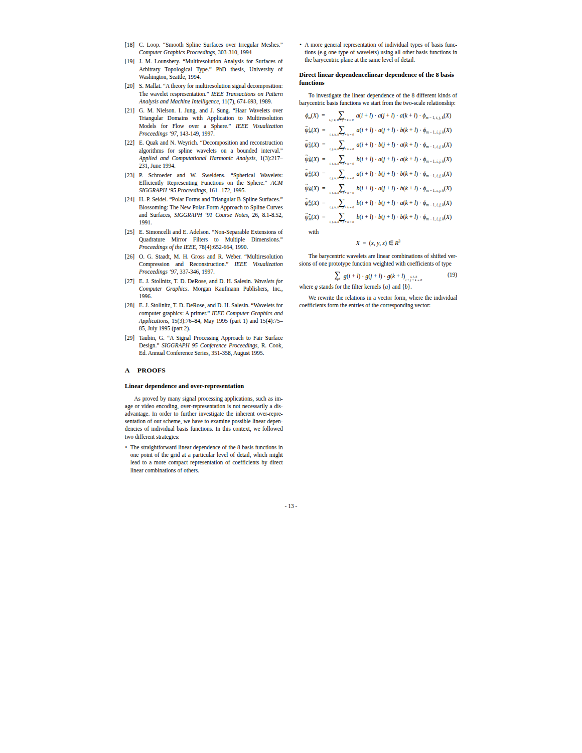[18] C. Loop. “Smooth Spline Surfaces over Irregular Meshes.” Computer Graphics Proceedings, 303-310, 1994
[19] J. M. Lounsbery. “Multiresolution Analysis for Surfaces of Arbitrary Topological Type.” PhD thesis, University of Washington, Seattle, 1994.
[20] S. Mallat. “A theory for multiresolution signal decomposition: The wavelet respresentation.” IEEE Transactions on Pattern Analysis and Machine Intelligence, 11(7), 674-693, 1989.
[21] G. M. Nielson. I. Jung, and J. Sung. “Haar Wavelets over Triangular Domains with Application to Multiresolution Models for Flow over a Sphere.” IEEE Visualization Proceedings ‘97, 143-149, 1997.
[22] E. Quak and N. Weyrich. “Decomposition and reconstruction algorithms for spline wavelets on a bounded interval.” Applied and Computational Harmonic Analysis, 1(3):217–231, June 1994.
[23] P. Schroeder and W. Sweldens. “Spherical Wavelets: Efficiently Representing Functions on the Sphere.” ACM SIGGRAPH ‘95 Proceedings, 161--172, 1995.
[24] H.-P. Seidel. “Polar Forms and Triangular B-Spline Surfaces.” Blossoming: The New Polar-Form Approach to Spline Curves and Surfaces, SIGGRAPH ‘91 Course Notes, 26, 8.1-8.52, 1991.
[25] E. Simoncelli and E. Adelson. “Non-Separable Extensions of Quadrature Mirror Filters to Multiple Dimensions.” Proceedings of the IEEE, 78(4):652-664, 1990.
[26] O. G. Staadt, M. H. Gross and R. Weber. “Multiresolution Compression and Reconstruction.” IEEE Visualization Proceedings ‘97, 337-346, 1997.
[27] E. J. Stollnitz, T. D. DeRose, and D. H. Salesin. Wavelets for Computer Graphics. Morgan Kaufmann Publishers, Inc., 1996.
[28] E. J. Stollnitz, T. D. DeRose, and D. H. Salesin. “Wavelets for computer graphics: A primer.” IEEE Computer Graphics and Applications, 15(3):76–84, May 1995 (part 1) and 15(4):75–85, July 1995 (part 2).
[29] Taubin, G. “A Signal Processing Approach to Fair Surface Design.” SIGGRAPH 95 Conference Proceedings, R. Cook, Ed. Annual Conference Series, 351-358, August 1995.
APROOFS
Linear dependence and over-representation
As proved by many signal processing applications, such as image or video encoding, over-representation is not necessarily a disadvantage. In order to further investigate the inherent over-representation of our scheme, we have to examine possible linear dependencies of individual basis functions. In this context, we followed two different strategies:
The straightforward linear dependence of the 8 basis functions in one point of the grid at a particular level of detail, which might lead to a more compact representation of coefficients by direct linear combinations of others.
A more general representation of individual types of basis functions (e.g one type of wavelets) using all other basis functions in the barycentric plane at the same level of detail.
Direct linear dependencelinear dependence of the 8 basis functions
To investigate the linear dependence of the 8 different kinds of barycentric basis functions we start from the two-scale relationship:
ϕm(X) = ∑i, j, k, l i + j + k = 0 a(i + l) · a(j + l) · a(k + l) · ϕm − 1, i, j, k(X)
~ψ 1 m(X) = ∑i, j, k, l i + j + k = 0 a(i + l) · a(j + l) · b(k + l) · ϕm − 1, i, j, k(X)
~ψ 2 m(X) = ∑i, j, k, l i + j + k = 0 a(i + l) · b(j + l) · a(k + l) · ϕm − 1, i, j, k(X)
~ψ 3 m(X) = ∑i, j, k, l i + j + k = 0 b(i + l) · a(j + l) · a(k + l) · ϕm − 1, i, j, k(X)
~ψ 4 m(X) = ∑i, j, k, l i + j + k = 0 a(i + l) · b(j + l) · b(k + l) · ϕm − 1, i, j, k(X)
~ψ 5 m(X) = ∑i, j, k, l i + j + k = 0 b(i + l) · a(j + l) · b(k + l) · ϕm − 1, i, j, k(X)
~ψ 6 m(X) = ∑i, j, k, l i + j + k = 0 b(i + l) · b(j + l) · a(k + l) · ϕm − 1, i, j, k(X)
~ψ 7 m(X) = ∑i, j, k, l i + j + k = 0 b(i + l) · b(j + l) · b(k + l) · ϕm − 1, i, j, k(X)
with
X = (x, y, z) ∈ R3
The barycentric wavelets are linear combinations of shifted versions of one prototype function weighted with coefficients of type
∑l g(i + l) · g(j + l) · g(k + l)i, j, k i + j + k = 0 (19)
where g stands for the filter kernels {a} and {b}.
We rewrite the relations in a vector form, where the individual coefficients form the entries of the corresponding vector:
- 13 -